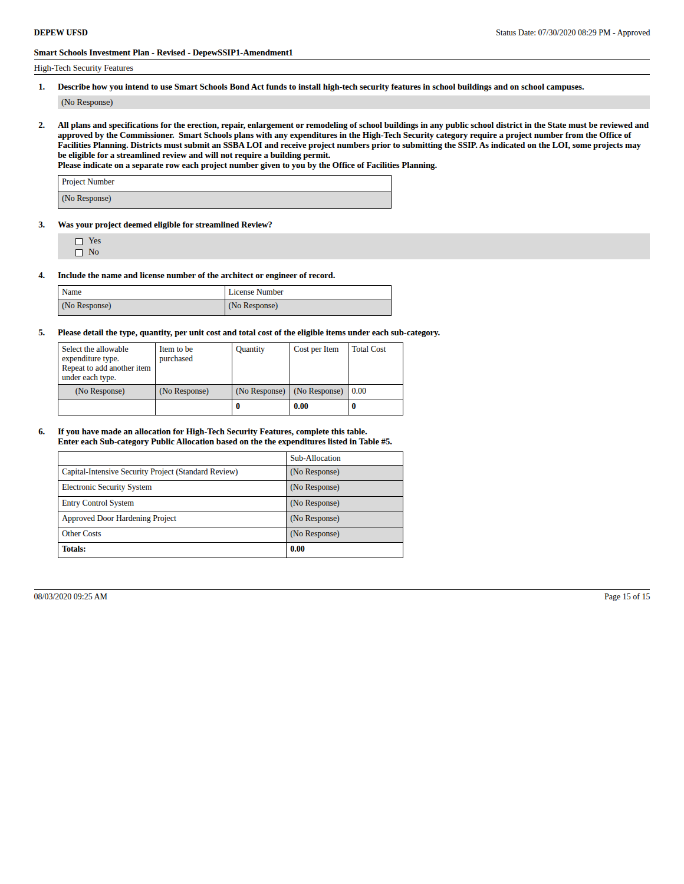DEPEW UFSD
Status Date: 07/30/2020 08:29 PM - Approved
Smart Schools Investment Plan - Revised - DepewSSIP1-Amendment1
High-Tech Security Features
Describe how you intend to use Smart Schools Bond Act funds to install high-tech security features in school buildings and on school campuses.
(No Response)
All plans and specifications for the erection, repair, enlargement or remodeling of school buildings in any public school district in the State must be reviewed and approved by the Commissioner. Smart Schools plans with any expenditures in the High-Tech Security category require a project number from the Office of Facilities Planning. Districts must submit an SSBA LOI and receive project numbers prior to submitting the SSIP. As indicated on the LOI, some projects may be eligible for a streamlined review and will not require a building permit.
Please indicate on a separate row each project number given to you by the Office of Facilities Planning.
| Project Number |
| --- |
| (No Response) |
Was your project deemed eligible for streamlined Review?
Yes
No
Include the name and license number of the architect or engineer of record.
| Name | License Number |
| --- | --- |
| (No Response) | (No Response) |
Please detail the type, quantity, per unit cost and total cost of the eligible items under each sub-category.
| Select the allowable expenditure type. Repeat to add another item under each type. | Item to be purchased | Quantity | Cost per Item | Total Cost |
| --- | --- | --- | --- | --- |
| (No Response) | (No Response) | (No Response) | (No Response) | 0.00 |
| | | 0 | 0.00 | 0 |
If you have made an allocation for High-Tech Security Features, complete this table.
Enter each Sub-category Public Allocation based on the the expenditures listed in Table #5.
| | Sub-Allocation |
| --- | --- |
| Capital-Intensive Security Project (Standard Review) | (No Response) |
| Electronic Security System | (No Response) |
| Entry Control System | (No Response) |
| Approved Door Hardening Project | (No Response) |
| Other Costs | (No Response) |
| Totals: | 0.00 |
08/03/2020 09:25 AM
Page 15 of 15